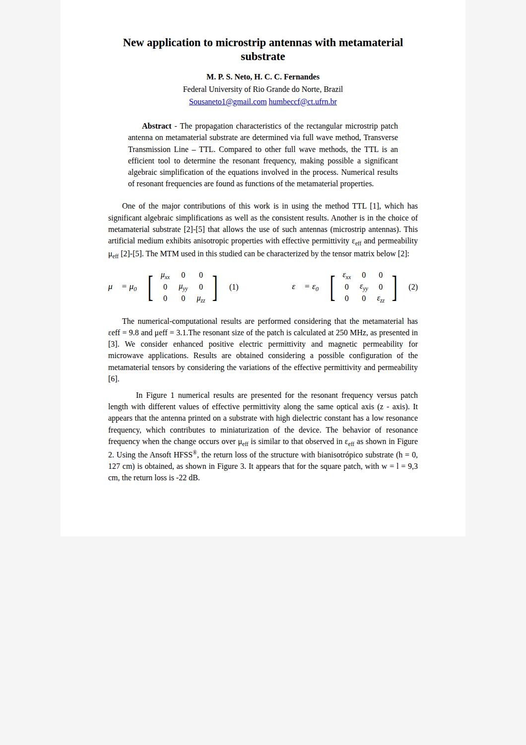New application to microstrip antennas with metamaterial substrate
M. P. S. Neto, H. C. C. Fernandes
Federal University of Rio Grande do Norte, Brazil
Sousaneto1@gmail.com humbeccf@ct.ufrn.br
Abstract - The propagation characteristics of the rectangular microstrip patch antenna on metamaterial substrate are determined via full wave method, Transverse Transmission Line – TTL. Compared to other full wave methods, the TTL is an efficient tool to determine the resonant frequency, making possible a significant algebraic simplification of the equations involved in the process. Numerical results of resonant frequencies are found as functions of the metamaterial properties.
One of the major contributions of this work is in using the method TTL [1], which has significant algebraic simplifications as well as the consistent results. Another is in the choice of metamaterial substrate [2]-[5] that allows the use of such antennas (microstrip antennas). This artificial medium exhibits anisotropic properties with effective permittivity εeff and permeability μeff [2]-[5]. The MTM used in this studied can be characterized by the tensor matrix below [2]:
μ⃗ = μ0 [
| μ xx | 0 | 0 |
| 0 | μ yy | 0 |
| 0 | 0 | μ zz |
] (1)
ε⃗ = ε0 [
| ε xx | 0 | 0 |
| 0 | ε yy | 0 |
| 0 | 0 | ε zz |
] (2)
The numerical-computational results are performed considering that the metamaterial has εeff = 9.8 and μeff = 3.1.The resonant size of the patch is calculated at 250 MHz, as presented in [3]. We consider enhanced positive electric permittivity and magnetic permeability for microwave applications. Results are obtained considering a possible configuration of the metamaterial tensors by considering the variations of the effective permittivity and permeability [6].
In Figure 1 numerical results are presented for the resonant frequency versus patch length with different values of effective permittivity along the same optical axis (z - axis). It appears that the antenna printed on a substrate with high dielectric constant has a low resonance frequency, which contributes to miniaturization of the device. The behavior of resonance frequency when the change occurs over μeff is similar to that observed in εeff as shown in Figure 2. Using the Ansoft HFSS®, the return loss of the structure with bianisotrópico substrate (h = 0, 127 cm) is obtained, as shown in Figure 3. It appears that for the square patch, with w = l = 9,3 cm, the return loss is -22 dB.